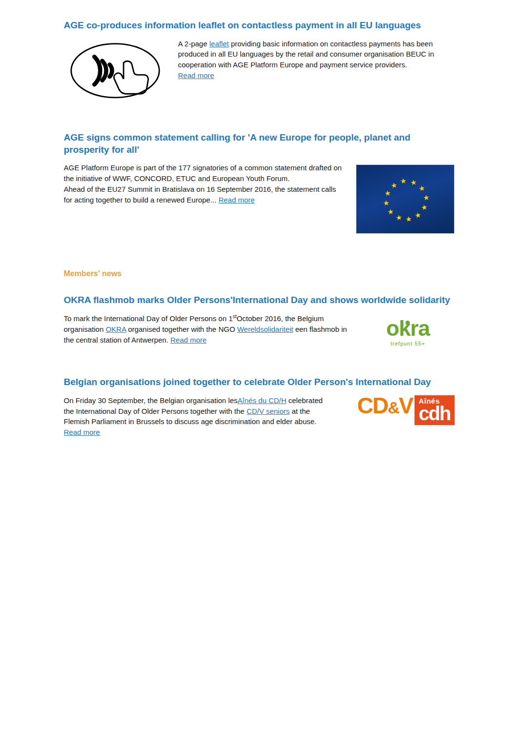AGE co-produces information leaflet on contactless payment in all EU languages
A 2-page leaflet providing basic information on contactless payments has been produced in all EU languages by the retail and consumer organisation BEUC in cooperation with AGE Platform Europe and payment service providers.
Read more
AGE signs common statement calling for 'A new Europe for people, planet and prosperity for all'
★ ★ ★ ★ ★ ★ ★ ★ ★ ★ ★ ★
AGE Platform Europe is part of the 177 signatories of a common statement drafted on the initiative of WWF, CONCORD, ETUC and European Youth Forum.
Ahead of the EU27 Summit in Bratislava on 16 September 2016, the statement calls for acting together to build a renewed Europe... Read more
Members' news
OKRA flashmob marks Older Persons'International Day and shows worldwide solidarity
okra
trefpunt 55+
To mark the International Day of Older Persons on 1stOctober 2016, the Belgium organisation OKRA organised together with the NGO Wereldsolidariteit een flashmob in the central station of Antwerpen. Read more
Belgian organisations joined together to celebrate Older Person's International Day
CD&V
Aînés
cdh
On Friday 30 September, the Belgian organisation lesAînés du CD/H celebrated the International Day of Older Persons together with the CD/V seniors at the Flemish Parliament in Brussels to discuss age discrimination and elder abuse. Read more